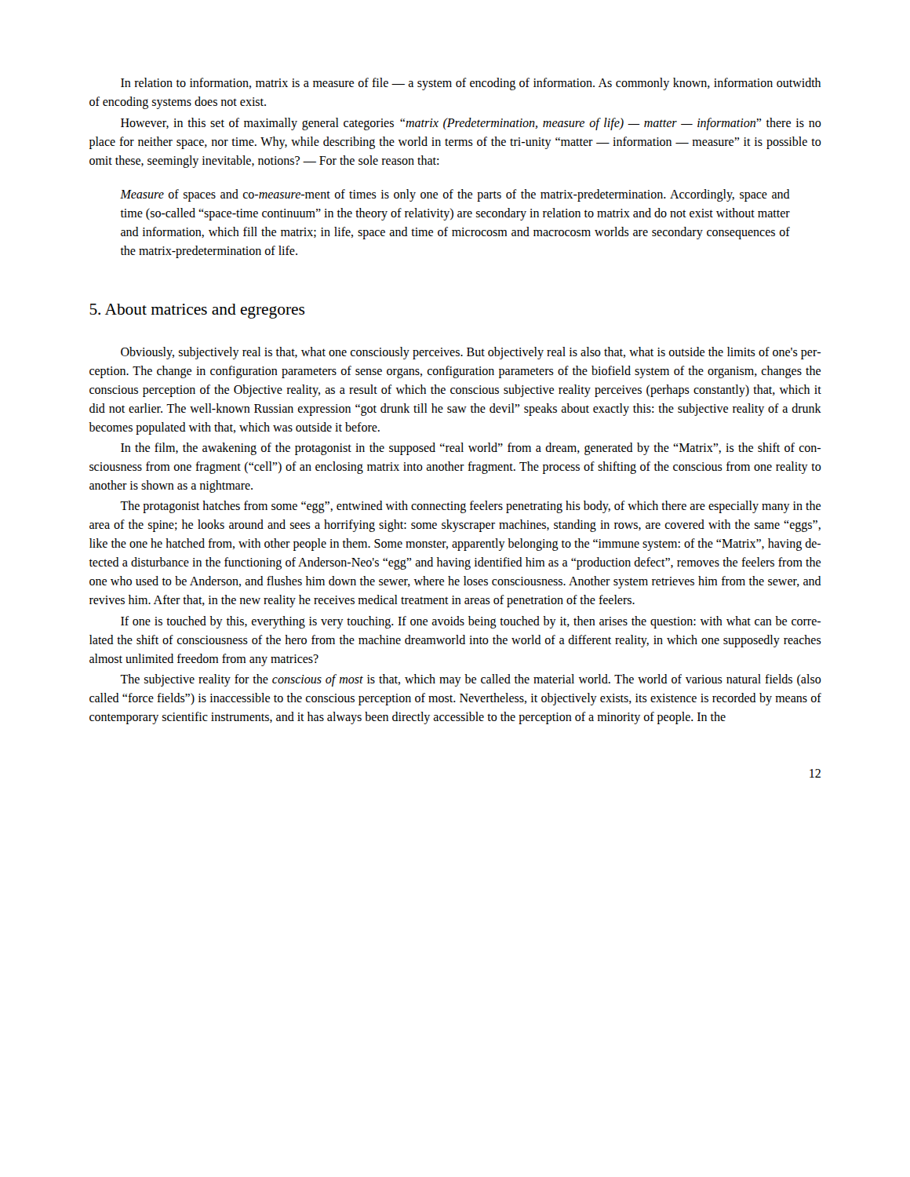In relation to information, matrix is a measure of file — a system of encoding of information. As commonly known, information outwidth of encoding systems does not exist.
However, in this set of maximally general categories “matrix (Predetermination, measure of life) — matter — information” there is no place for neither space, nor time. Why, while describing the world in terms of the tri-unity “matter — information — measure” it is possible to omit these, seemingly inevitable, notions? — For the sole reason that:
Measure of spaces and co-measure-ment of times is only one of the parts of the matrix-predetermination. Accordingly, space and time (so-called “space-time continuum” in the theory of relativity) are secondary in relation to matrix and do not exist without matter and information, which fill the matrix; in life, space and time of microcosm and macrocosm worlds are secondary consequences of the matrix-predetermination of life.
5. About matrices and egregores
Obviously, subjectively real is that, what one consciously perceives. But objectively real is also that, what is outside the limits of one's perception. The change in configuration parameters of sense organs, configuration parameters of the biofield system of the organism, changes the conscious perception of the Objective reality, as a result of which the conscious subjective reality perceives (perhaps constantly) that, which it did not earlier. The well-known Russian expression “got drunk till he saw the devil” speaks about exactly this: the subjective reality of a drunk becomes populated with that, which was outside it before.
In the film, the awakening of the protagonist in the supposed “real world” from a dream, generated by the “Matrix”, is the shift of consciousness from one fragment (“cell”) of an enclosing matrix into another fragment. The process of shifting of the conscious from one reality to another is shown as a nightmare.
The protagonist hatches from some “egg”, entwined with connecting feelers penetrating his body, of which there are especially many in the area of the spine; he looks around and sees a horrifying sight: some skyscraper machines, standing in rows, are covered with the same “eggs”, like the one he hatched from, with other people in them. Some monster, apparently belonging to the “immune system: of the “Matrix”, having detected a disturbance in the functioning of Anderson-Neo's “egg” and having identified him as a “production defect”, removes the feelers from the one who used to be Anderson, and flushes him down the sewer, where he loses consciousness. Another system retrieves him from the sewer, and revives him. After that, in the new reality he receives medical treatment in areas of penetration of the feelers.
If one is touched by this, everything is very touching. If one avoids being touched by it, then arises the question: with what can be correlated the shift of consciousness of the hero from the machine dreamworld into the world of a different reality, in which one supposedly reaches almost unlimited freedom from any matrices?
The subjective reality for the conscious of most is that, which may be called the material world. The world of various natural fields (also called “force fields”) is inaccessible to the conscious perception of most. Nevertheless, it objectively exists, its existence is recorded by means of contemporary scientific instruments, and it has always been directly accessible to the perception of a minority of people. In the
12